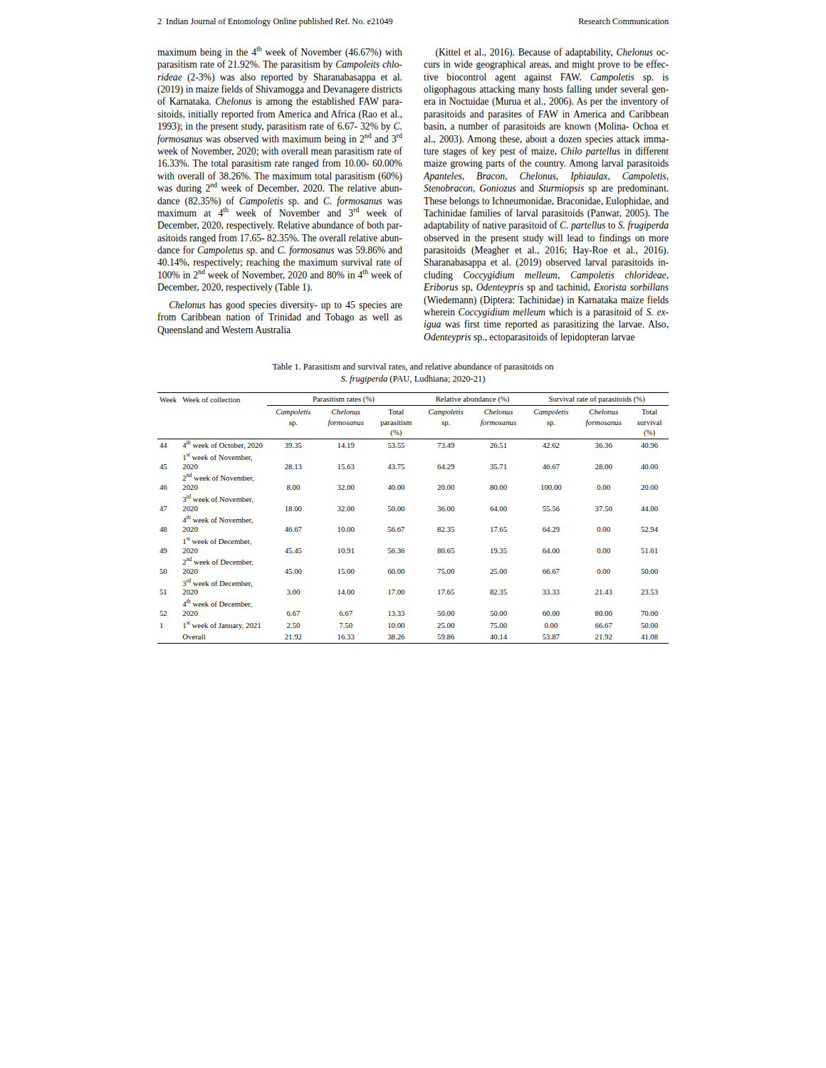2 Indian Journal of Entomology Online published Ref. No. e21049
Research Communication
maximum being in the 4th week of November (46.67%) with parasitism rate of 21.92%. The parasitism by Campoleits chlorideae (2-3%) was also reported by Sharanabasappa et al. (2019) in maize fields of Shivamogga and Devanagere districts of Karnataka. Chelonus is among the established FAW parasitoids, initially reported from America and Africa (Rao et al., 1993); in the present study, parasitism rate of 6.67- 32% by C. formosanus was observed with maximum being in 2nd and 3rd week of November, 2020; with overall mean parasitism rate of 16.33%. The total parasitism rate ranged from 10.00- 60.00% with overall of 38.26%. The maximum total parasitism (60%) was during 2nd week of December, 2020. The relative abundance (82.35%) of Campoletis sp. and C. formosanus was maximum at 4th week of November and 3rd week of December, 2020, respectively. Relative abundance of both parasitoids ranged from 17.65- 82.35%. The overall relative abundance for Campoletus sp. and C. formosanus was 59.86% and 40.14%, respectively; reaching the maximum survival rate of 100% in 2nd week of November, 2020 and 80% in 4th week of December, 2020, respectively (Table 1).
Chelonus has good species diversity- up to 45 species are from Caribbean nation of Trinidad and Tobago as well as Queensland and Western Australia
(Kittel et al., 2016). Because of adaptability, Chelonus occurs in wide geographical areas, and might prove to be effective biocontrol agent against FAW. Campoletis sp. is oligophagous attacking many hosts falling under several genera in Noctuidae (Murua et al., 2006). As per the inventory of parasitoids and parasites of FAW in America and Caribbean basin, a number of parasitoids are known (Molina- Ochoa et al., 2003). Among these, about a dozen species attack immature stages of key pest of maize, Chilo partellus in different maize growing parts of the country. Among larval parasitoids Apanteles, Bracon, Chelonus, Iphiaulax, Campoletis, Stenobracon, Goniozus and Sturmiopsis sp are predominant. These belongs to Ichneumonidae, Braconidae, Eulophidae, and Tachinidae families of larval parasitoids (Panwar, 2005). The adaptability of native parasitoid of C. partellus to S. frugiperda observed in the present study will lead to findings on more parasitoids (Meagher et al., 2016; Hay-Roe et al., 2016). Sharanabasappa et al. (2019) observed larval parasitoids including Coccygidium melleum, Campoletis chlorideae, Eriborus sp, Odenteypris sp and tachinid, Exorista sorbillans (Wiedemann) (Diptera: Tachinidae) in Karnataka maize fields wherein Coccygidium melleum which is a parasitoid of S. exigua was first time reported as parasitizing the larvae. Also, Odenteypris sp., ectoparasitoids of lepidopteran larvae
Table 1. Parasitism and survival rates, and relative abundance of parasitoids on S. frugiperda (PAU, Ludhiana; 2020-21)
| Week | Week of collection | Parasitism rates (%) | Relative abundance (%) | Survival rate of parasitoids (%) |
| --- | --- | --- | --- | --- |
| | | Campoletis | Chelonus | Total | Campoletis | Chelonus | Campoletis | Chelonus | Total |
| | | sp. | formosanus | parasitism | sp. | formosanus | sp. | formosanus | survival |
| | | | | (%) | | | | | (%) |
| 44 | 4 th week of October, 2020 | 39.35 | 14.19 | 53.55 | 73.49 | 26.51 | 42.62 | 36.36 | 40.96 |
| 45 | 1 st week of November, 2020 | 28.13 | 15.63 | 43.75 | 64.29 | 35.71 | 46.67 | 28.00 | 40.00 |
| 46 | 2 nd week of November, 2020 | 8.00 | 32.00 | 40.00 | 20.00 | 80.00 | 100.00 | 0.00 | 20.00 |
| 47 | 3 rd week of November, 2020 | 18.00 | 32.00 | 50.00 | 36.00 | 64.00 | 55.56 | 37.50 | 44.00 |
| 48 | 4 th week of November, 2020 | 46.67 | 10.00 | 56.67 | 82.35 | 17.65 | 64.29 | 0.00 | 52.94 |
| 49 | 1 st week of December, 2020 | 45.45 | 10.91 | 56.36 | 80.65 | 19.35 | 64.00 | 0.00 | 51.61 |
| 50 | 2 nd week of December, 2020 | 45.00 | 15.00 | 60.00 | 75.00 | 25.00 | 66.67 | 0.00 | 50.00 |
| 51 | 3 rd week of December, 2020 | 3.00 | 14.00 | 17.00 | 17.65 | 82.35 | 33.33 | 21.43 | 23.53 |
| 52 | 4 th week of December, 2020 | 6.67 | 6.67 | 13.33 | 50.00 | 50.00 | 60.00 | 80.00 | 70.00 |
| 1 | 1 st week of January, 2021 | 2.50 | 7.50 | 10.00 | 25.00 | 75.00 | 0.00 | 66.67 | 50.00 |
| | Overall | 21.92 | 16.33 | 38.26 | 59.86 | 40.14 | 53.87 | 21.92 | 41.08 |